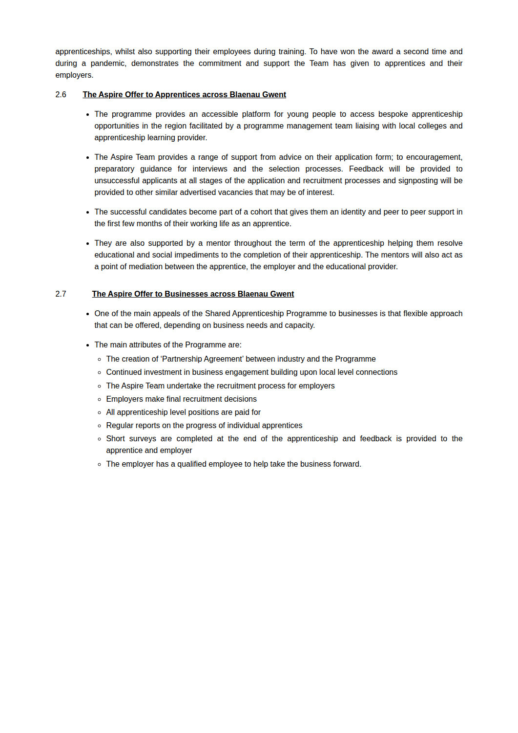apprenticeships, whilst also supporting their employees during training. To have won the award a second time and during a pandemic, demonstrates the commitment and support the Team has given to apprentices and their employers.
2.6
The Aspire Offer to Apprentices across Blaenau Gwent
The programme provides an accessible platform for young people to access bespoke apprenticeship opportunities in the region facilitated by a programme management team liaising with local colleges and apprenticeship learning provider.
The Aspire Team provides a range of support from advice on their application form; to encouragement, preparatory guidance for interviews and the selection processes. Feedback will be provided to unsuccessful applicants at all stages of the application and recruitment processes and signposting will be provided to other similar advertised vacancies that may be of interest.
The successful candidates become part of a cohort that gives them an identity and peer to peer support in the first few months of their working life as an apprentice.
They are also supported by a mentor throughout the term of the apprenticeship helping them resolve educational and social impediments to the completion of their apprenticeship. The mentors will also act as a point of mediation between the apprentice, the employer and the educational provider.
2.7
The Aspire Offer to Businesses across Blaenau Gwent
One of the main appeals of the Shared Apprenticeship Programme to businesses is that flexible approach that can be offered, depending on business needs and capacity.
The main attributes of the Programme are:
The creation of ‘Partnership Agreement’ between industry and the Programme
Continued investment in business engagement building upon local level connections
The Aspire Team undertake the recruitment process for employers
Employers make final recruitment decisions
All apprenticeship level positions are paid for
Regular reports on the progress of individual apprentices
Short surveys are completed at the end of the apprenticeship and feedback is provided to the apprentice and employer
The employer has a qualified employee to help take the business forward.